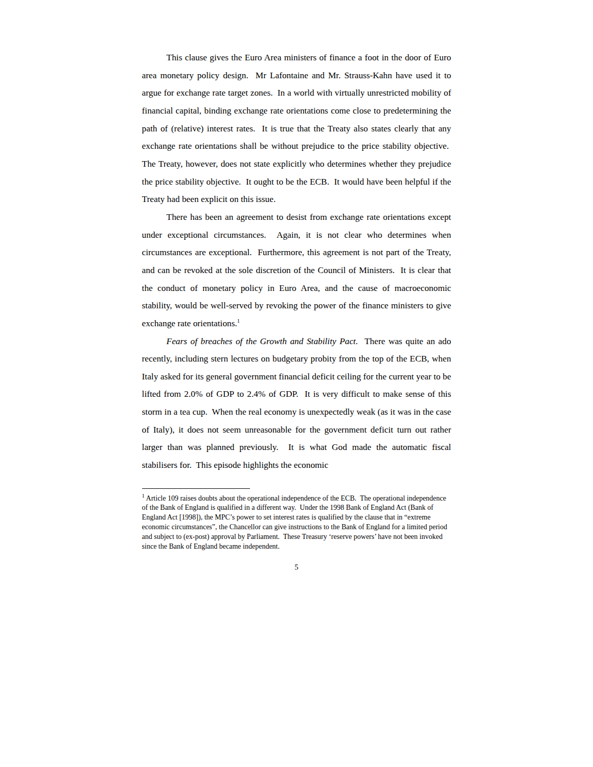This clause gives the Euro Area ministers of finance a foot in the door of Euro area monetary policy design. Mr Lafontaine and Mr. Strauss-Kahn have used it to argue for exchange rate target zones. In a world with virtually unrestricted mobility of financial capital, binding exchange rate orientations come close to predetermining the path of (relative) interest rates. It is true that the Treaty also states clearly that any exchange rate orientations shall be without prejudice to the price stability objective. The Treaty, however, does not state explicitly who determines whether they prejudice the price stability objective. It ought to be the ECB. It would have been helpful if the Treaty had been explicit on this issue.
There has been an agreement to desist from exchange rate orientations except under exceptional circumstances. Again, it is not clear who determines when circumstances are exceptional. Furthermore, this agreement is not part of the Treaty, and can be revoked at the sole discretion of the Council of Ministers. It is clear that the conduct of monetary policy in Euro Area, and the cause of macroeconomic stability, would be well-served by revoking the power of the finance ministers to give exchange rate orientations.1
Fears of breaches of the Growth and Stability Pact. There was quite an ado recently, including stern lectures on budgetary probity from the top of the ECB, when Italy asked for its general government financial deficit ceiling for the current year to be lifted from 2.0% of GDP to 2.4% of GDP. It is very difficult to make sense of this storm in a tea cup. When the real economy is unexpectedly weak (as it was in the case of Italy), it does not seem unreasonable for the government deficit turn out rather larger than was planned previously. It is what God made the automatic fiscal stabilisers for. This episode highlights the economic
1 Article 109 raises doubts about the operational independence of the ECB. The operational independence of the Bank of England is qualified in a different way. Under the 1998 Bank of England Act (Bank of England Act [1998]), the MPC’s power to set interest rates is qualified by the clause that in “extreme economic circumstances”, the Chancellor can give instructions to the Bank of England for a limited period and subject to (ex-post) approval by Parliament. These Treasury ‘reserve powers’ have not been invoked since the Bank of England became independent.
5